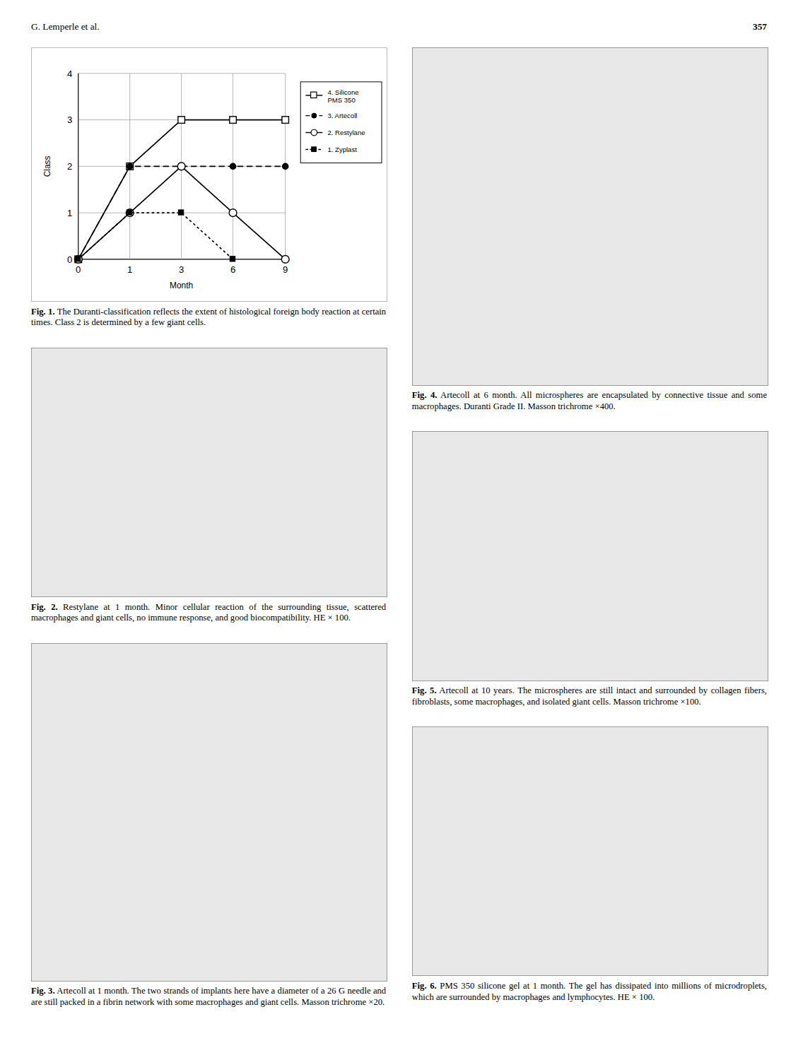G. Lemperle et al. 357
4 3 2 1 0 0 1 3 6 9 Month Class 4. Silicone PMS 350 3. Artecoll 2. Restylane 1. Zyplast
Fig. 1. The Duranti-classification reflects the extent of histological foreign body reaction at certain times. Class 2 is determined by a few giant cells.
Fig. 2. Restylane at 1 month. Minor cellular reaction of the surrounding tissue, scattered macrophages and giant cells, no immune response, and good biocompatibility. HE × 100.
Fig. 3. Artecoll at 1 month. The two strands of implants here have a diameter of a 26 G needle and are still packed in a fibrin network with some macrophages and giant cells. Masson trichrome ×20.
Fig. 4. Artecoll at 6 month. All microspheres are encapsulated by connective tissue and some macrophages. Duranti Grade II. Masson trichrome ×400.
Fig. 5. Artecoll at 10 years. The microspheres are still intact and surrounded by collagen fibers, fibroblasts, some macrophages, and isolated giant cells. Masson trichrome ×100.
Fig. 6. PMS 350 silicone gel at 1 month. The gel has dissipated into millions of microdroplets, which are surrounded by macrophages and lymphocytes. HE × 100.